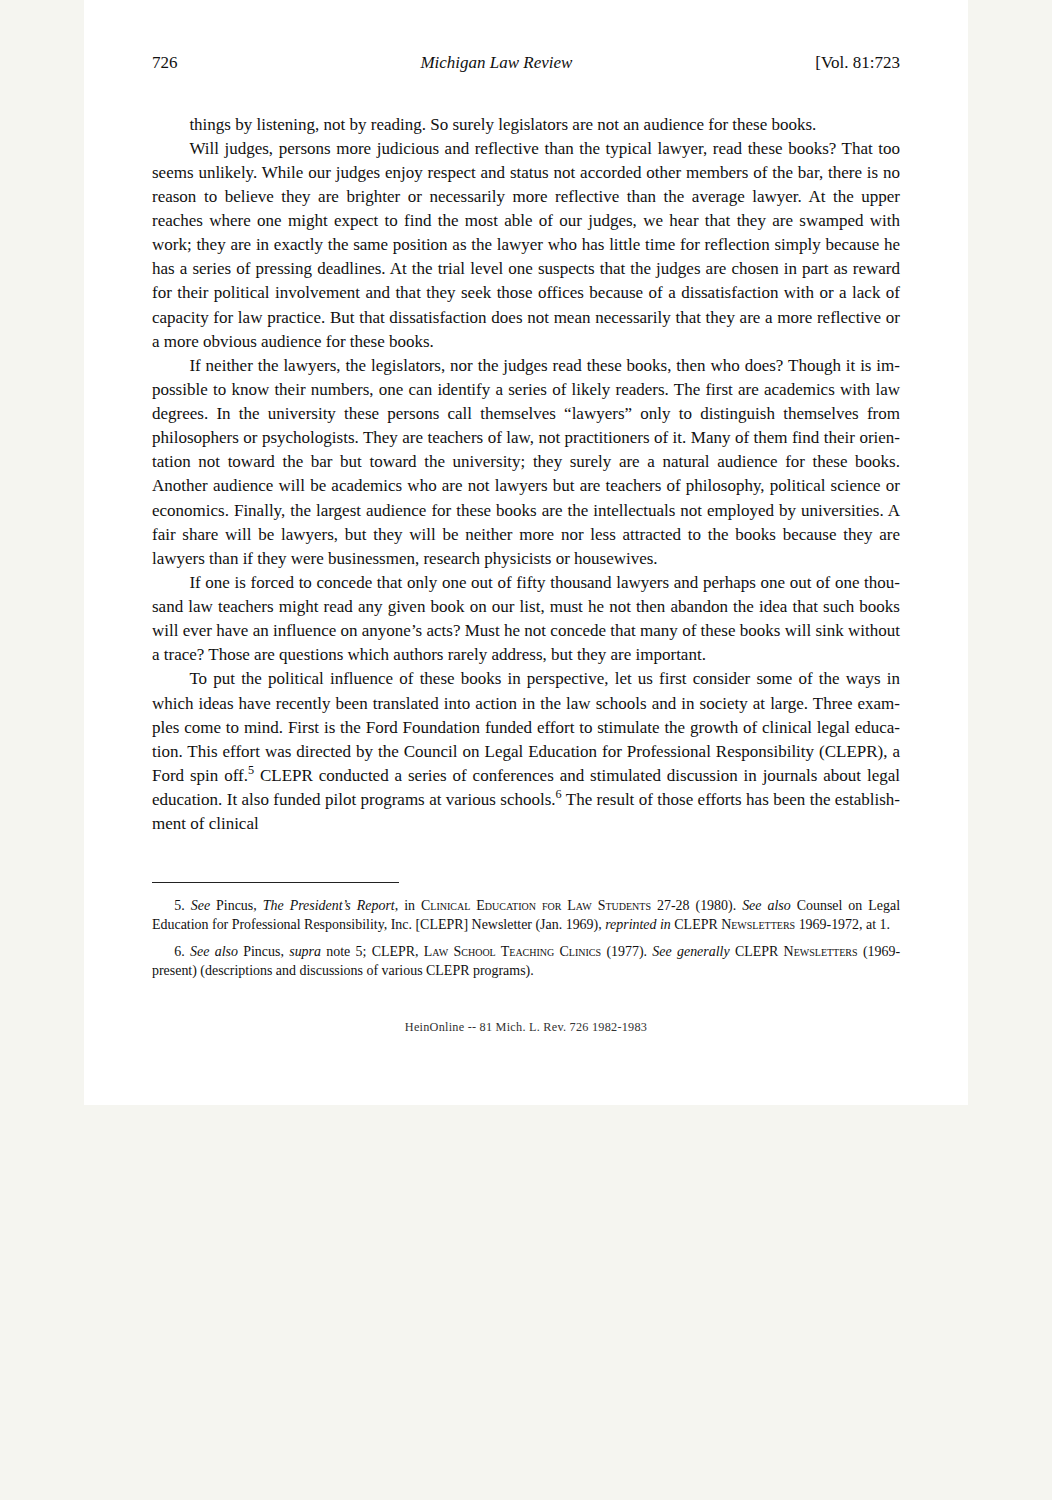726 Michigan Law Review [Vol. 81:723
things by listening, not by reading. So surely legislators are not an audience for these books.
Will judges, persons more judicious and reflective than the typical lawyer, read these books? That too seems unlikely. While our judges enjoy respect and status not accorded other members of the bar, there is no reason to believe they are brighter or necessarily more reflective than the average lawyer. At the upper reaches where one might expect to find the most able of our judges, we hear that they are swamped with work; they are in exactly the same position as the lawyer who has little time for reflection simply because he has a series of pressing deadlines. At the trial level one suspects that the judges are chosen in part as reward for their political involvement and that they seek those offices because of a dissatisfaction with or a lack of capacity for law practice. But that dissatisfaction does not mean necessarily that they are a more reflective or a more obvious audience for these books.
If neither the lawyers, the legislators, nor the judges read these books, then who does? Though it is impossible to know their numbers, one can identify a series of likely readers. The first are academics with law degrees. In the university these persons call themselves “lawyers” only to distinguish themselves from philosophers or psychologists. They are teachers of law, not practitioners of it. Many of them find their orientation not toward the bar but toward the university; they surely are a natural audience for these books. Another audience will be academics who are not lawyers but are teachers of philosophy, political science or economics. Finally, the largest audience for these books are the intellectuals not employed by universities. A fair share will be lawyers, but they will be neither more nor less attracted to the books because they are lawyers than if they were businessmen, research physicists or housewives.
If one is forced to concede that only one out of fifty thousand lawyers and perhaps one out of one thousand law teachers might read any given book on our list, must he not then abandon the idea that such books will ever have an influence on anyone’s acts? Must he not concede that many of these books will sink without a trace? Those are questions which authors rarely address, but they are important.
To put the political influence of these books in perspective, let us first consider some of the ways in which ideas have recently been translated into action in the law schools and in society at large. Three examples come to mind. First is the Ford Foundation funded effort to stimulate the growth of clinical legal education. This effort was directed by the Council on Legal Education for Professional Responsibility (CLEPR), a Ford spin off.5 CLEPR conducted a series of conferences and stimulated discussion in journals about legal education. It also funded pilot programs at various schools.6 The result of those efforts has been the establishment of clinical
5. See Pincus, The President’s Report, in Clinical Education for Law Students 27-28 (1980). See also Counsel on Legal Education for Professional Responsibility, Inc. [CLEPR] Newsletter (Jan. 1969), reprinted in CLEPR Newsletters 1969-1972, at 1.
6. See also Pincus, supra note 5; CLEPR, Law School Teaching Clinics (1977). See generally CLEPR Newsletters (1969-present) (descriptions and discussions of various CLEPR programs).
HeinOnline -- 81 Mich. L. Rev. 726 1982-1983